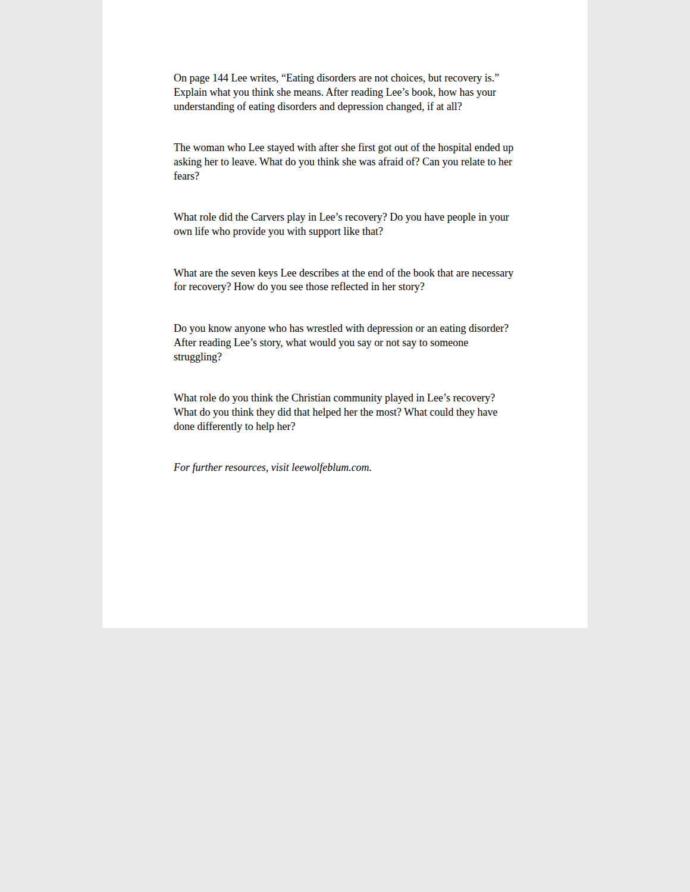On page 144 Lee writes, “Eating disorders are not choices, but recovery is.” Explain what you think she means. After reading Lee’s book, how has your understanding of eating disorders and depression changed, if at all?
The woman who Lee stayed with after she first got out of the hospital ended up asking her to leave. What do you think she was afraid of? Can you relate to her fears?
What role did the Carvers play in Lee’s recovery? Do you have people in your own life who provide you with support like that?
What are the seven keys Lee describes at the end of the book that are necessary for recovery? How do you see those reflected in her story?
Do you know anyone who has wrestled with depression or an eating disorder? After reading Lee’s story, what would you say or not say to someone struggling?
What role do you think the Christian community played in Lee’s recovery? What do you think they did that helped her the most? What could they have done differently to help her?
For further resources, visit leewolfeblum.com.